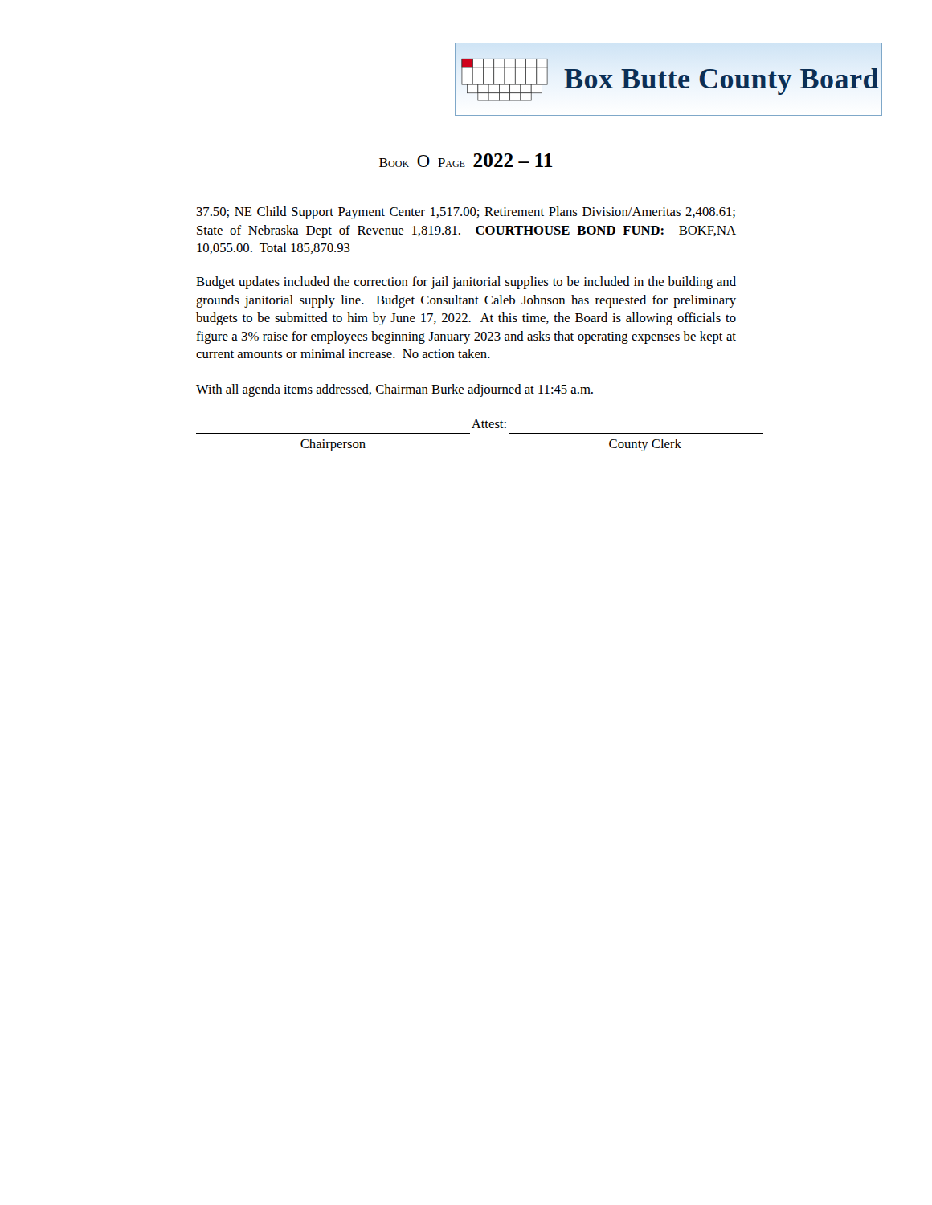Box Butte County Board
Book OPage 2022 – 11
37.50; NE Child Support Payment Center 1,517.00; Retirement Plans Division/Ameritas 2,408.61; State of Nebraska Dept of Revenue 1,819.81. COURTHOUSE BOND FUND: BOKF,NA 10,055.00. Total 185,870.93
Budget updates included the correction for jail janitorial supplies to be included in the building and grounds janitorial supply line. Budget Consultant Caleb Johnson has requested for preliminary budgets to be submitted to him by June 17, 2022. At this time, the Board is allowing officials to figure a 3% raise for employees beginning January 2023 and asks that operating expenses be kept at current amounts or minimal increase. No action taken.
With all agenda items addressed, Chairman Burke adjourned at 11:45 a.m.
Attest:
Chairperson
County Clerk